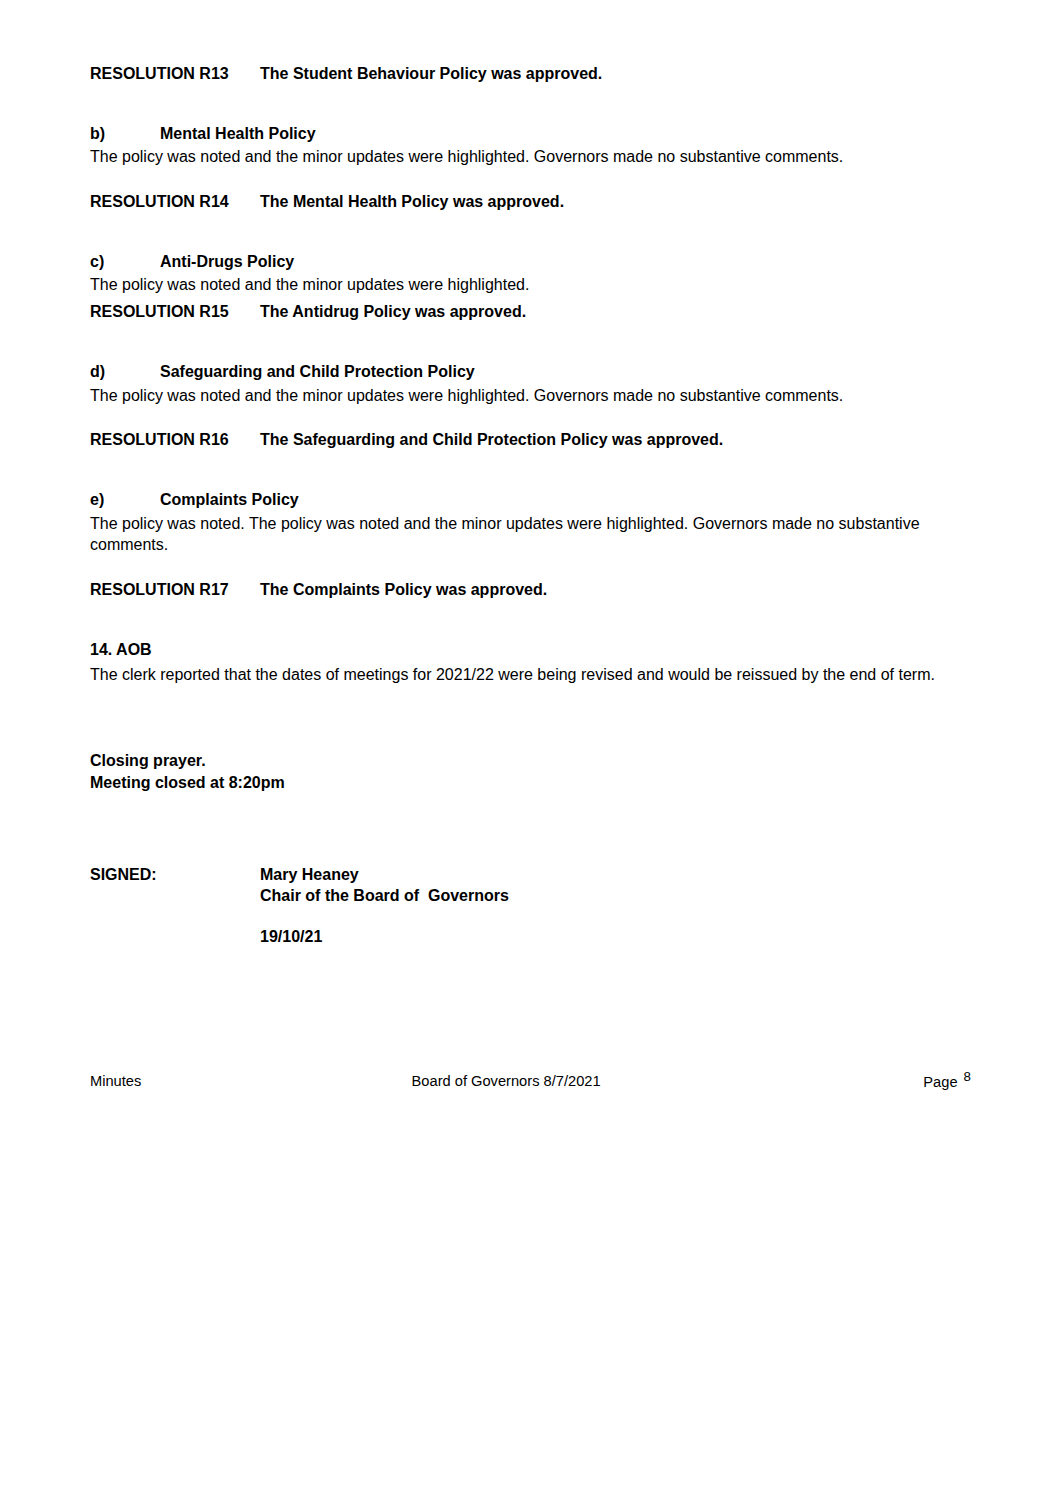RESOLUTION R13 The Student Behaviour Policy was approved.
b) Mental Health Policy
The policy was noted and the minor updates were highlighted. Governors made no substantive comments.
RESOLUTION R14 The Mental Health Policy was approved.
c) Anti-Drugs Policy
The policy was noted and the minor updates were highlighted.
RESOLUTION R15 The Antidrug Policy was approved.
d) Safeguarding and Child Protection Policy
The policy was noted and the minor updates were highlighted. Governors made no substantive comments.
RESOLUTION R16 The Safeguarding and Child Protection Policy was approved.
e) Complaints Policy
The policy was noted. The policy was noted and the minor updates were highlighted. Governors made no substantive comments.
RESOLUTION R17 The Complaints Policy was approved.
14. AOB
The clerk reported that the dates of meetings for 2021/22 were being revised and would be reissued by the end of term.
Closing prayer.
Meeting closed at 8:20pm
SIGNED:
Mary Heaney
Chair of the Board of Governors
19/10/21
Minutes
Board of Governors 8/7/2021
Page8